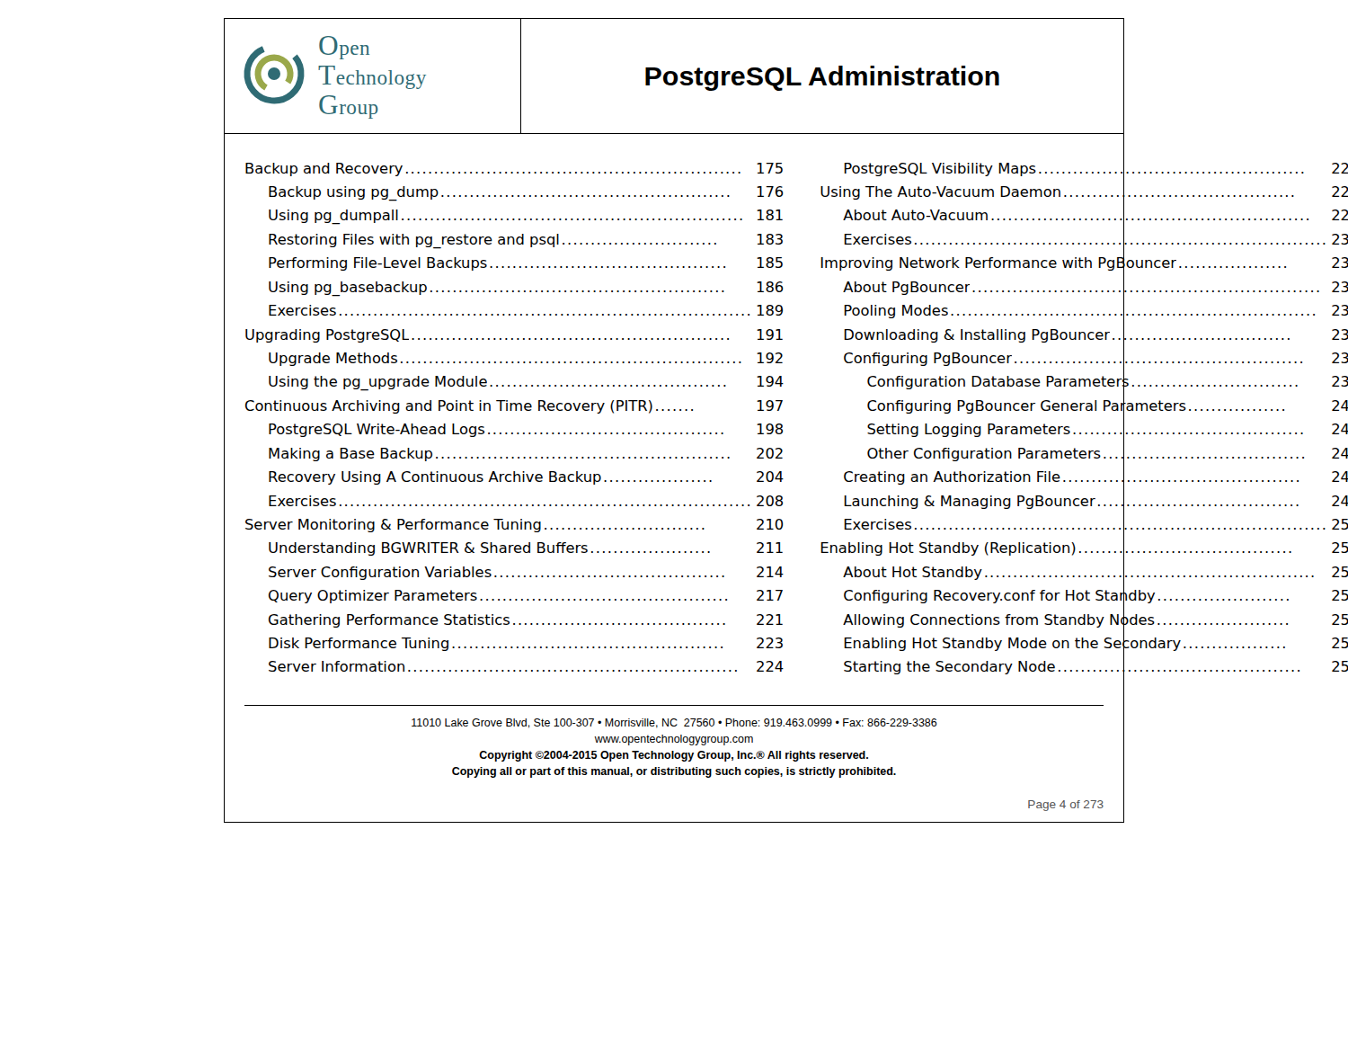Open Technology Group
PostgreSQL Administration
Backup and Recovery.......................................................... 175
Backup using pg_dump.................................................. 176
Using pg_dumpall........................................................... 181
Restoring Files with pg_restore and psql........................... 183
Performing File-Level Backups......................................... 185
Using pg_basebackup................................................... 186
Exercises....................................................................... 189
Upgrading PostgreSQL....................................................... 191
Upgrade Methods........................................................... 192
Using the pg_upgrade Module......................................... 194
Continuous Archiving and Point in Time Recovery (PITR)....... 197
PostgreSQL Write-Ahead Logs......................................... 198
Making a Base Backup................................................... 202
Recovery Using A Continuous Archive Backup................... 204
Exercises....................................................................... 208
Server Monitoring & Performance Tuning............................ 210
Understanding BGWRITER & Shared Buffers..................... 211
Server Configuration Variables........................................ 214
Query Optimizer Parameters........................................... 217
Gathering Performance Statistics..................................... 221
Disk Performance Tuning............................................... 223
Server Information......................................................... 224
PostgreSQL Visibility Maps.............................................. 226
Using The Auto-Vacuum Daemon........................................ 227
About Auto-Vacuum....................................................... 228
Exercises....................................................................... 233
Improving Network Performance with PgBouncer................... 234
About PgBouncer............................................................ 235
Pooling Modes............................................................... 236
Downloading & Installing PgBouncer............................... 237
Configuring PgBouncer.................................................. 238
Configuration Database Parameters............................. 239
Configuring PgBouncer General Parameters................. 242
Setting Logging Parameters........................................ 245
Other Configuration Parameters................................... 246
Creating an Authorization File......................................... 248
Launching & Managing PgBouncer................................... 249
Exercises....................................................................... 250
Enabling Hot Standby (Replication)..................................... 252
About Hot Standby......................................................... 253
Configuring Recovery.conf for Hot Standby....................... 254
Allowing Connections from Standby Nodes....................... 256
Enabling Hot Standby Mode on the Secondary.................. 257
Starting the Secondary Node.......................................... 258
11010 Lake Grove Blvd, Ste 100-307 • Morrisville, NC 27560 • Phone: 919.463.0999 • Fax: 866-229-3386
www.opentechnologygroup.com
Copyright ©2004-2015 Open Technology Group, Inc.® All rights reserved.
Copying all or part of this manual, or distributing such copies, is strictly prohibited.
Page 4 of 273